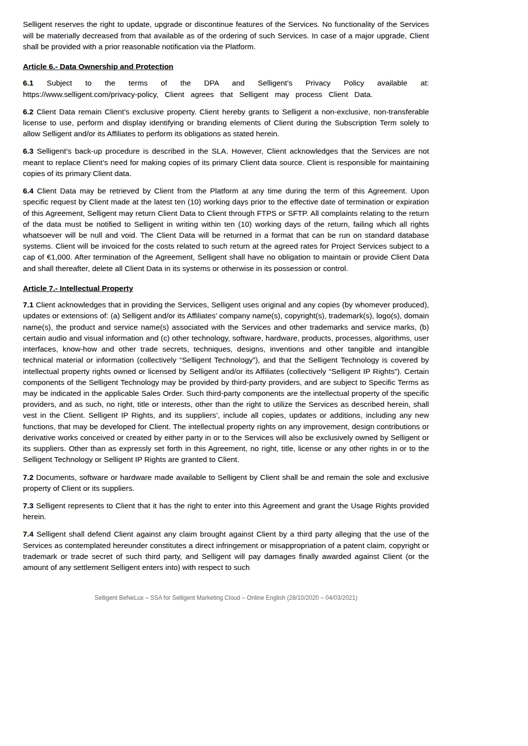Selligent reserves the right to update, upgrade or discontinue features of the Services. No functionality of the Services will be materially decreased from that available as of the ordering of such Services. In case of a major upgrade, Client shall be provided with a prior reasonable notification via the Platform.
Article 6.- Data Ownership and Protection
6.1 Subject to the terms of the DPA and Selligent’s Privacy Policy available at: https://www.selligent.com/privacy-policy, Client agrees that Selligent may process Client Data.
6.2 Client Data remain Client’s exclusive property. Client hereby grants to Selligent a non-exclusive, non-transferable license to use, perform and display identifying or branding elements of Client during the Subscription Term solely to allow Selligent and/or its Affiliates to perform its obligations as stated herein.
6.3 Selligent’s back-up procedure is described in the SLA. However, Client acknowledges that the Services are not meant to replace Client’s need for making copies of its primary Client data source. Client is responsible for maintaining copies of its primary Client data.
6.4 Client Data may be retrieved by Client from the Platform at any time during the term of this Agreement. Upon specific request by Client made at the latest ten (10) working days prior to the effective date of termination or expiration of this Agreement, Selligent may return Client Data to Client through FTPS or SFTP. All complaints relating to the return of the data must be notified to Selligent in writing within ten (10) working days of the return, failing which all rights whatsoever will be null and void. The Client Data will be returned in a format that can be run on standard database systems. Client will be invoiced for the costs related to such return at the agreed rates for Project Services subject to a cap of €1,000. After termination of the Agreement, Selligent shall have no obligation to maintain or provide Client Data and shall thereafter, delete all Client Data in its systems or otherwise in its possession or control.
Article 7.- Intellectual Property
7.1 Client acknowledges that in providing the Services, Selligent uses original and any copies (by whomever produced), updates or extensions of: (a) Selligent and/or its Affiliates’ company name(s), copyright(s), trademark(s), logo(s), domain name(s), the product and service name(s) associated with the Services and other trademarks and service marks, (b) certain audio and visual information and (c) other technology, software, hardware, products, processes, algorithms, user interfaces, know-how and other trade secrets, techniques, designs, inventions and other tangible and intangible technical material or information (collectively “Selligent Technology”), and that the Selligent Technology is covered by intellectual property rights owned or licensed by Selligent and/or its Affiliates (collectively “Selligent IP Rights”). Certain components of the Selligent Technology may be provided by third-party providers, and are subject to Specific Terms as may be indicated in the applicable Sales Order. Such third-party components are the intellectual property of the specific providers, and as such, no right, title or interests, other than the right to utilize the Services as described herein, shall vest in the Client. Selligent IP Rights, and its suppliers’, include all copies, updates or additions, including any new functions, that may be developed for Client. The intellectual property rights on any improvement, design contributions or derivative works conceived or created by either party in or to the Services will also be exclusively owned by Selligent or its suppliers. Other than as expressly set forth in this Agreement, no right, title, license or any other rights in or to the Selligent Technology or Selligent IP Rights are granted to Client.
7.2 Documents, software or hardware made available to Selligent by Client shall be and remain the sole and exclusive property of Client or its suppliers.
7.3 Selligent represents to Client that it has the right to enter into this Agreement and grant the Usage Rights provided herein.
7.4 Selligent shall defend Client against any claim brought against Client by a third party alleging that the use of the Services as contemplated hereunder constitutes a direct infringement or misappropriation of a patent claim, copyright or trademark or trade secret of such third party, and Selligent will pay damages finally awarded against Client (or the amount of any settlement Selligent enters into) with respect to such
Selligent BeNeLux – SSA for Selligent Marketing Cloud – Online English (28/10/2020 – 04/03/2021)